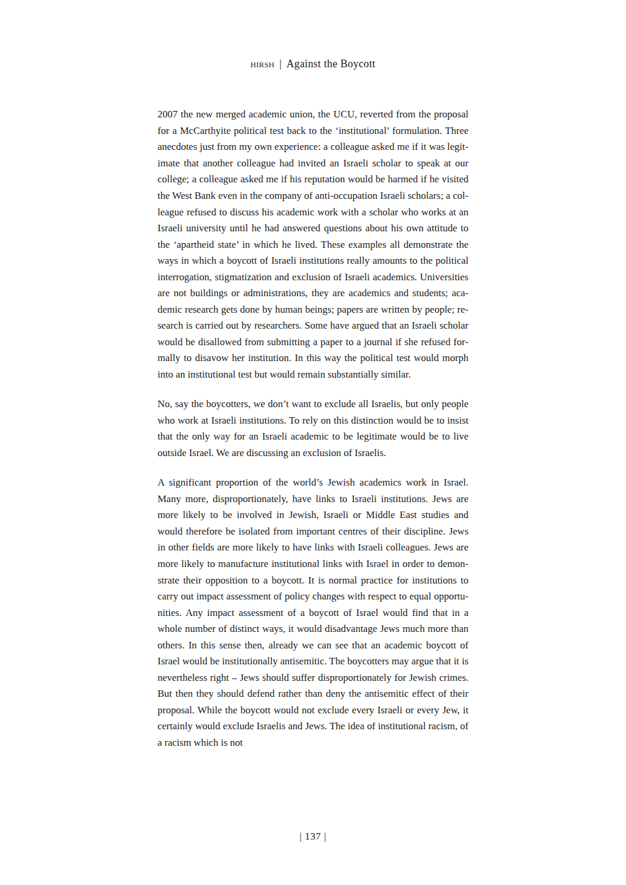Hirsh|Against the Boycott
2007 the new merged academic union, the UCU, reverted from the proposal for a McCarthyite political test back to the ‘institutional’ formulation. Three anecdotes just from my own experience: a colleague asked me if it was legitimate that another colleague had invited an Israeli scholar to speak at our college; a colleague asked me if his reputation would be harmed if he visited the West Bank even in the company of anti-occupation Israeli scholars; a colleague refused to discuss his academic work with a scholar who works at an Israeli university until he had answered questions about his own attitude to the ‘apartheid state’ in which he lived. These examples all demonstrate the ways in which a boycott of Israeli institutions really amounts to the political interrogation, stigmatization and exclusion of Israeli academics. Universities are not buildings or administrations, they are academics and students; academic research gets done by human beings; papers are written by people; research is carried out by researchers. Some have argued that an Israeli scholar would be disallowed from submitting a paper to a journal if she refused formally to disavow her institution. In this way the political test would morph into an institutional test but would remain substantially similar.
No, say the boycotters, we don’t want to exclude all Israelis, but only people who work at Israeli institutions. To rely on this distinction would be to insist that the only way for an Israeli academic to be legitimate would be to live outside Israel. We are discussing an exclusion of Israelis.
A significant proportion of the world’s Jewish academics work in Israel. Many more, disproportionately, have links to Israeli institutions. Jews are more likely to be involved in Jewish, Israeli or Middle East studies and would therefore be isolated from important centres of their discipline. Jews in other fields are more likely to have links with Israeli colleagues. Jews are more likely to manufacture institutional links with Israel in order to demonstrate their opposition to a boycott. It is normal practice for institutions to carry out impact assessment of policy changes with respect to equal opportunities. Any impact assessment of a boycott of Israel would find that in a whole number of distinct ways, it would disadvantage Jews much more than others. In this sense then, already we can see that an academic boycott of Israel would be institutionally antisemitic. The boycotters may argue that it is nevertheless right – Jews should suffer disproportionately for Jewish crimes. But then they should defend rather than deny the antisemitic effect of their proposal. While the boycott would not exclude every Israeli or every Jew, it certainly would exclude Israelis and Jews. The idea of institutional racism, of a racism which is not
| 137 |